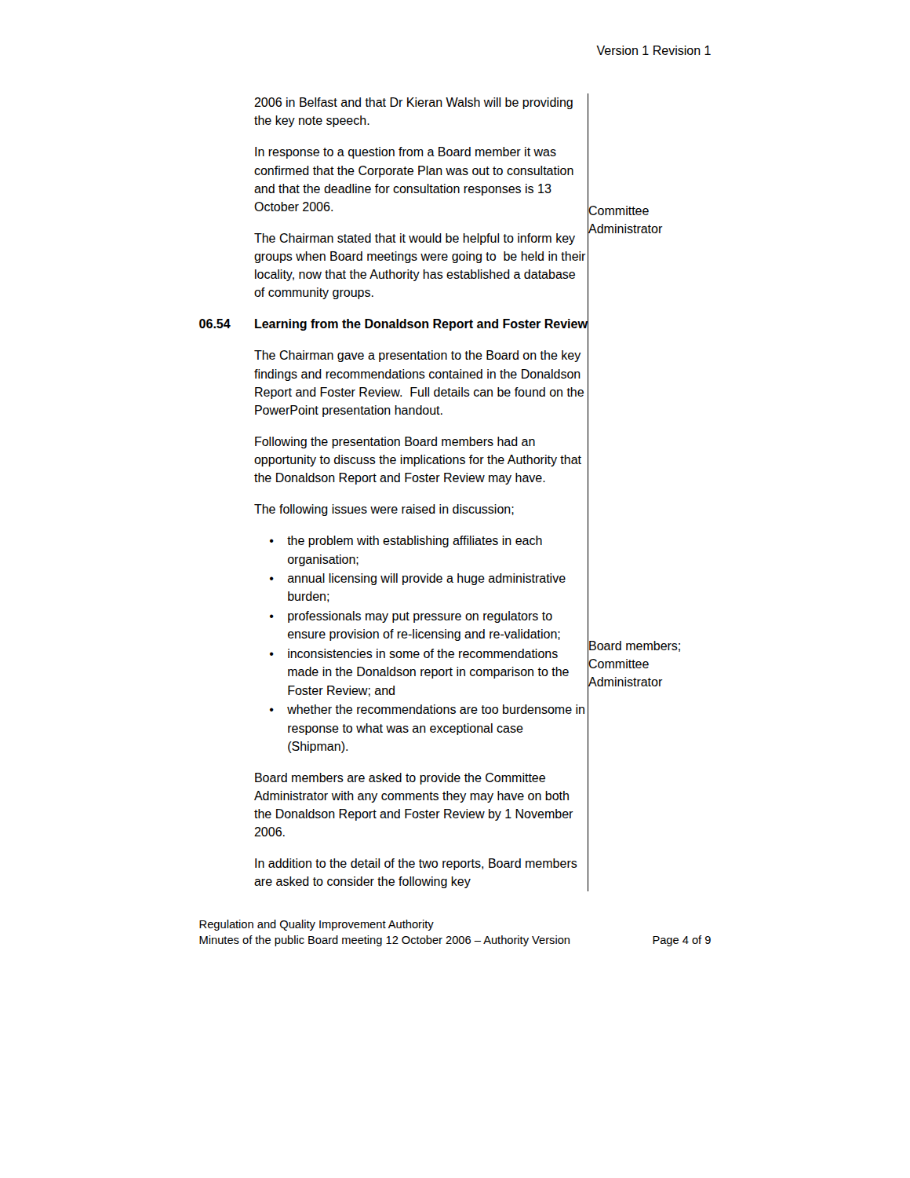Version 1 Revision 1
| | 2006 in Belfast and that Dr Kieran Walsh will be providing the key note speech. In response to a question from a Board member it was confirmed that the Corporate Plan was out to consultation and that the deadline for consultation responses is 13 October 2006. The Chairman stated that it would be helpful to inform key groups when Board meetings were going to be held in their locality, now that the Authority has established a database of community groups. | Committee Administrator |
| 06.54 | Learning from the Donaldson Report and Foster Review The Chairman gave a presentation to the Board on the key findings and recommendations contained in the Donaldson Report and Foster Review. Full details can be found on the PowerPoint presentation handout. Following the presentation Board members had an opportunity to discuss the implications for the Authority that the Donaldson Report and Foster Review may have. The following issues were raised in discussion; the problem with establishing affiliates in each organisation; annual licensing will provide a huge administrative burden; professionals may put pressure on regulators to ensure provision of re-licensing and re-validation; inconsistencies in some of the recommendations made in the Donaldson report in comparison to the Foster Review; and whether the recommendations are too burdensome in response to what was an exceptional case (Shipman). Board members are asked to provide the Committee Administrator with any comments they may have on both the Donaldson Report and Foster Review by 1 November 2006. In addition to the detail of the two reports, Board members are asked to consider the following key | Board members; Committee Administrator |
Regulation and Quality Improvement Authority
Minutes of the public Board meeting 12 October 2006 – Authority Version
Page 4 of 9